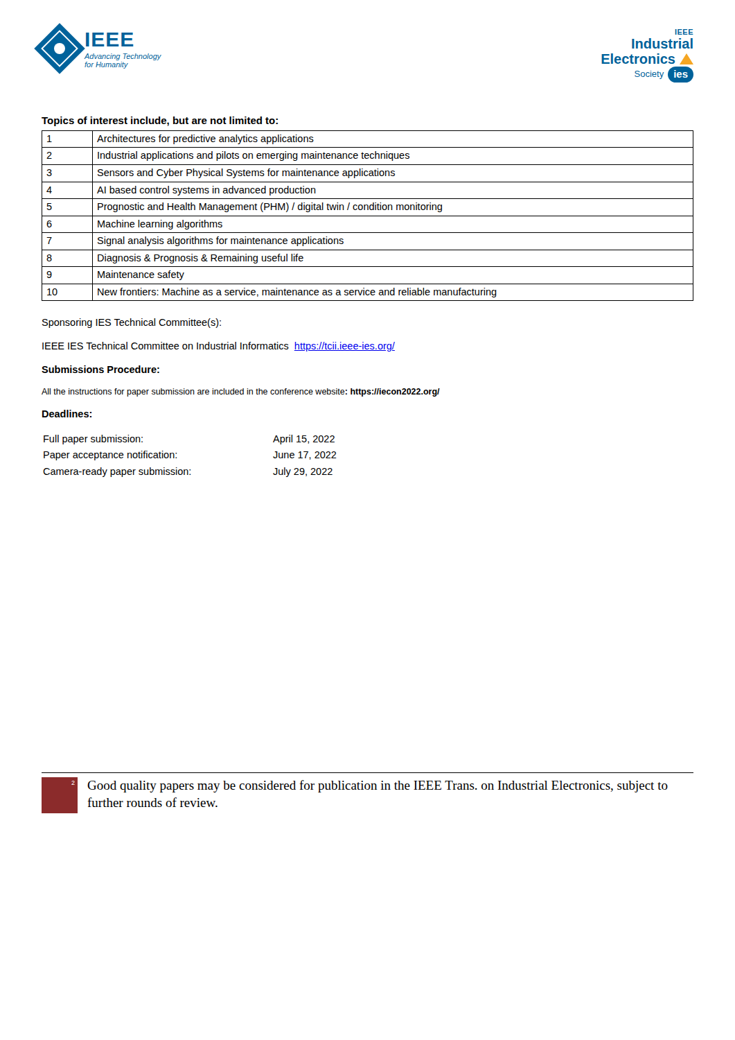IEEE
Advancing Technology
for Humanity
IEEE
Industrial
Electronics
Society ies
Topics of interest include, but are not limited to:
| 1 | Architectures for predictive analytics applications |
| 2 | Industrial applications and pilots on emerging maintenance techniques |
| 3 | Sensors and Cyber Physical Systems for maintenance applications |
| 4 | AI based control systems in advanced production |
| 5 | Prognostic and Health Management (PHM) / digital twin / condition monitoring |
| 6 | Machine learning algorithms |
| 7 | Signal analysis algorithms for maintenance applications |
| 8 | Diagnosis & Prognosis & Remaining useful life |
| 9 | Maintenance safety |
| 10 | New frontiers: Machine as a service, maintenance as a service and reliable manufacturing |
Sponsoring IES Technical Committee(s):
IEEE IES Technical Committee on Industrial Informatics https://tcii.ieee-ies.org/
Submissions Procedure:
All the instructions for paper submission are included in the conference website: https://iecon2022.org/
Deadlines:
| Full paper submission: | April 15, 2022 |
| Paper acceptance notification: | June 17, 2022 |
| Camera-ready paper submission: | July 29, 2022 |
2
Good quality papers may be considered for publication in the IEEE Trans. on Industrial Electronics, subject to further rounds of review.